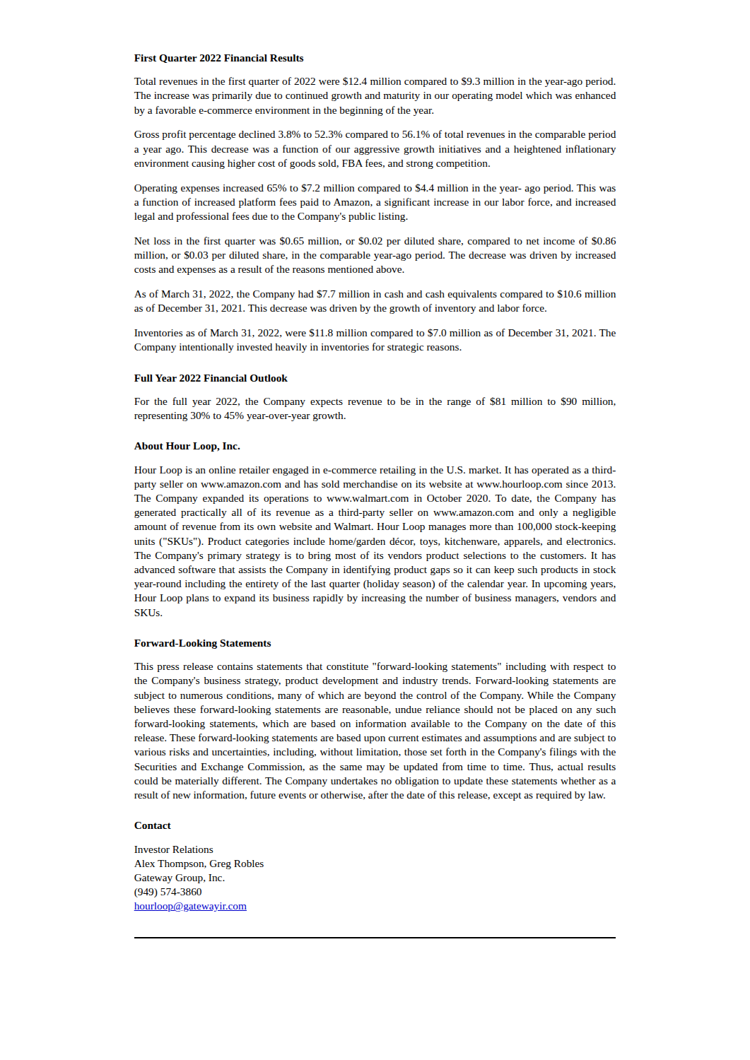First Quarter 2022 Financial Results
Total revenues in the first quarter of 2022 were $12.4 million compared to $9.3 million in the year-ago period. The increase was primarily due to continued growth and maturity in our operating model which was enhanced by a favorable e-commerce environment in the beginning of the year.
Gross profit percentage declined 3.8% to 52.3% compared to 56.1% of total revenues in the comparable period a year ago. This decrease was a function of our aggressive growth initiatives and a heightened inflationary environment causing higher cost of goods sold, FBA fees, and strong competition.
Operating expenses increased 65% to $7.2 million compared to $4.4 million in the year- ago period. This was a function of increased platform fees paid to Amazon, a significant increase in our labor force, and increased legal and professional fees due to the Company's public listing.
Net loss in the first quarter was $0.65 million, or $0.02 per diluted share, compared to net income of $0.86 million, or $0.03 per diluted share, in the comparable year-ago period. The decrease was driven by increased costs and expenses as a result of the reasons mentioned above.
As of March 31, 2022, the Company had $7.7 million in cash and cash equivalents compared to $10.6 million as of December 31, 2021. This decrease was driven by the growth of inventory and labor force.
Inventories as of March 31, 2022, were $11.8 million compared to $7.0 million as of December 31, 2021. The Company intentionally invested heavily in inventories for strategic reasons.
Full Year 2022 Financial Outlook
For the full year 2022, the Company expects revenue to be in the range of $81 million to $90 million, representing 30% to 45% year-over-year growth.
About Hour Loop, Inc.
Hour Loop is an online retailer engaged in e-commerce retailing in the U.S. market. It has operated as a third-party seller on www.amazon.com and has sold merchandise on its website at www.hourloop.com since 2013. The Company expanded its operations to www.walmart.com in October 2020. To date, the Company has generated practically all of its revenue as a third-party seller on www.amazon.com and only a negligible amount of revenue from its own website and Walmart. Hour Loop manages more than 100,000 stock-keeping units ("SKUs"). Product categories include home/garden décor, toys, kitchenware, apparels, and electronics. The Company's primary strategy is to bring most of its vendors product selections to the customers. It has advanced software that assists the Company in identifying product gaps so it can keep such products in stock year-round including the entirety of the last quarter (holiday season) of the calendar year. In upcoming years, Hour Loop plans to expand its business rapidly by increasing the number of business managers, vendors and SKUs.
Forward-Looking Statements
This press release contains statements that constitute "forward-looking statements" including with respect to the Company's business strategy, product development and industry trends. Forward-looking statements are subject to numerous conditions, many of which are beyond the control of the Company. While the Company believes these forward-looking statements are reasonable, undue reliance should not be placed on any such forward-looking statements, which are based on information available to the Company on the date of this release. These forward-looking statements are based upon current estimates and assumptions and are subject to various risks and uncertainties, including, without limitation, those set forth in the Company's filings with the Securities and Exchange Commission, as the same may be updated from time to time. Thus, actual results could be materially different. The Company undertakes no obligation to update these statements whether as a result of new information, future events or otherwise, after the date of this release, except as required by law.
Contact
Investor Relations
Alex Thompson, Greg Robles
Gateway Group, Inc.
(949) 574-3860
hourloop@gatewayir.com